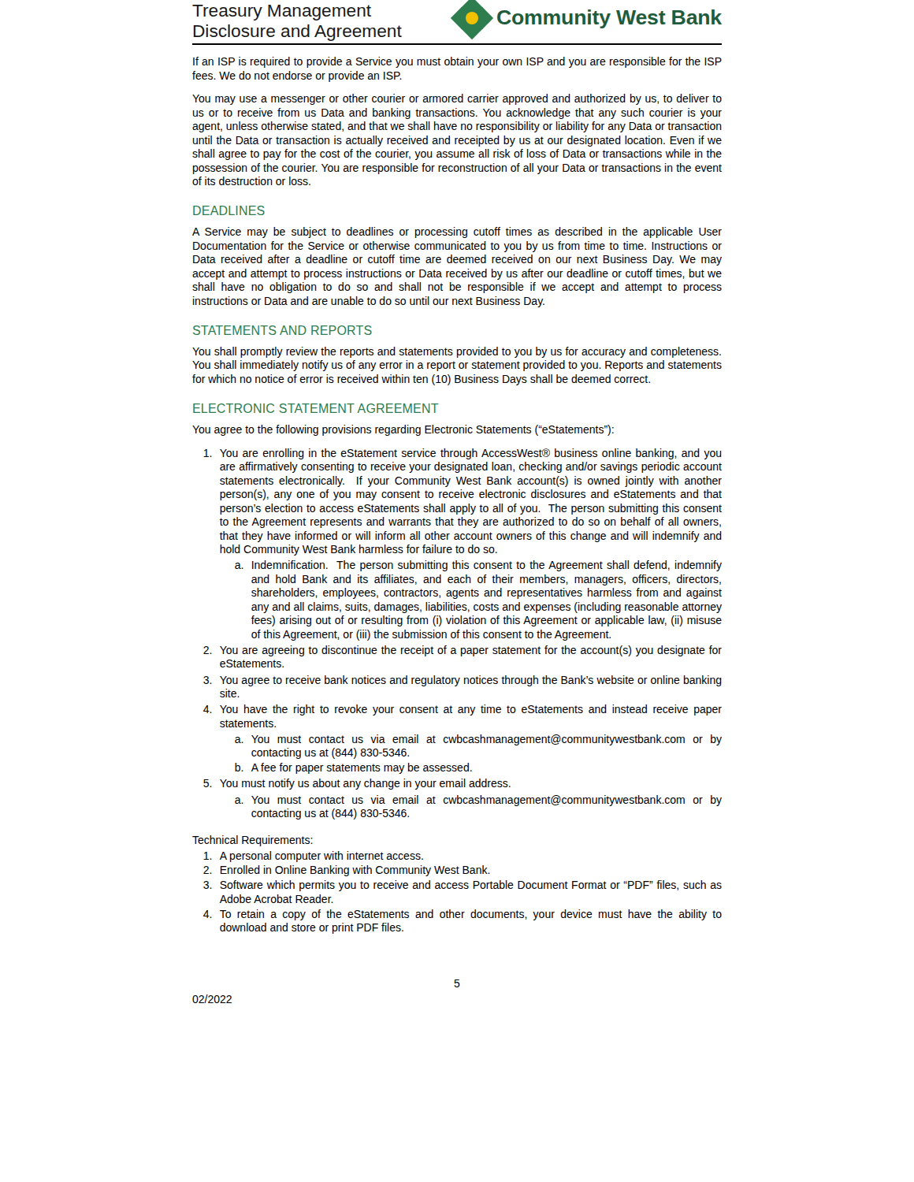Treasury Management
Disclosure and Agreement
Community West Bank
If an ISP is required to provide a Service you must obtain your own ISP and you are responsible for the ISP fees. We do not endorse or provide an ISP.
You may use a messenger or other courier or armored carrier approved and authorized by us, to deliver to us or to receive from us Data and banking transactions. You acknowledge that any such courier is your agent, unless otherwise stated, and that we shall have no responsibility or liability for any Data or transaction until the Data or transaction is actually received and receipted by us at our designated location. Even if we shall agree to pay for the cost of the courier, you assume all risk of loss of Data or transactions while in the possession of the courier. You are responsible for reconstruction of all your Data or transactions in the event of its destruction or loss.
DEADLINES
A Service may be subject to deadlines or processing cutoff times as described in the applicable User Documentation for the Service or otherwise communicated to you by us from time to time. Instructions or Data received after a deadline or cutoff time are deemed received on our next Business Day. We may accept and attempt to process instructions or Data received by us after our deadline or cutoff times, but we shall have no obligation to do so and shall not be responsible if we accept and attempt to process instructions or Data and are unable to do so until our next Business Day.
STATEMENTS AND REPORTS
You shall promptly review the reports and statements provided to you by us for accuracy and completeness. You shall immediately notify us of any error in a report or statement provided to you. Reports and statements for which no notice of error is received within ten (10) Business Days shall be deemed correct.
ELECTRONIC STATEMENT AGREEMENT
You agree to the following provisions regarding Electronic Statements (“eStatements”):
You are enrolling in the eStatement service through AccessWest® business online banking, and you are affirmatively consenting to receive your designated loan, checking and/or savings periodic account statements electronically. If your Community West Bank account(s) is owned jointly with another person(s), any one of you may consent to receive electronic disclosures and eStatements and that person’s election to access eStatements shall apply to all of you. The person submitting this consent to the Agreement represents and warrants that they are authorized to do so on behalf of all owners, that they have informed or will inform all other account owners of this change and will indemnify and hold Community West Bank harmless for failure to do so.
Indemnification. The person submitting this consent to the Agreement shall defend, indemnify and hold Bank and its affiliates, and each of their members, managers, officers, directors, shareholders, employees, contractors, agents and representatives harmless from and against any and all claims, suits, damages, liabilities, costs and expenses (including reasonable attorney fees) arising out of or resulting from (i) violation of this Agreement or applicable law, (ii) misuse of this Agreement, or (iii) the submission of this consent to the Agreement.
You are agreeing to discontinue the receipt of a paper statement for the account(s) you designate for eStatements.
You agree to receive bank notices and regulatory notices through the Bank’s website or online banking site.
You have the right to revoke your consent at any time to eStatements and instead receive paper statements.
You must contact us via email at cwbcashmanagement@communitywestbank.com or by contacting us at (844) 830-5346.
A fee for paper statements may be assessed.
You must notify us about any change in your email address.
You must contact us via email at cwbcashmanagement@communitywestbank.com or by contacting us at (844) 830-5346.
Technical Requirements:
A personal computer with internet access.
Enrolled in Online Banking with Community West Bank.
Software which permits you to receive and access Portable Document Format or “PDF” files, such as Adobe Acrobat Reader.
To retain a copy of the eStatements and other documents, your device must have the ability to download and store or print PDF files.
5
02/2022